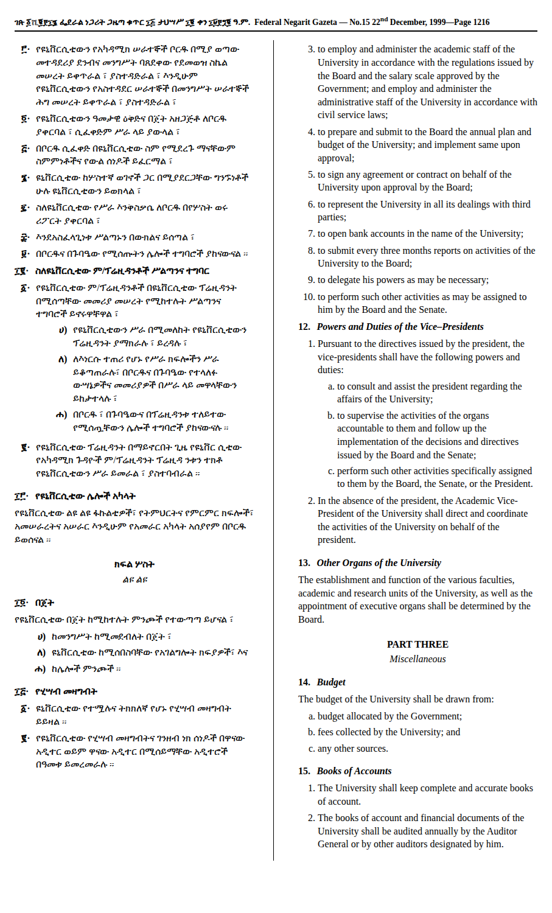ገጽ ፩ሺ፪፻፲፮ ፌደራል ነጋሪት ጋዜጣ ቁጥር ፲፭ ታህሣሥ ፲፪ ቀን ፲፱፻፺፪ ዓ.ም. Federal Negarit Gazeta — No.15 22nd December, 1999—Page 1216
፫· የዩኒቨርሲቲውን የአካዳሚክ ሠራተኞች ቦርዱ በሚያ ወጣው መተዳደሪያ ደንብና መንግሥት ባጸደቀው የደመወዝ ስኬል መሠረት ይቀጥራል ፣ ያስተዳድራል ፣ እንዲሁም የዩኒቨርሲቲውን የአስተዳደር ሠራተኞች በመንግሥት ሠራተኞች ሕግ መሠረት ይቀጥራል ፣ ያስተዳድራል ፣
፬· የዩኒቨርሲቲውን ዓመታዊ ዕቅድና በጀት አዘጋጅቶ ለቦርዱ ያቀርባል ፣ ሲፈቀድም ሥራ ላይ ያውላል ፣
፭· በቦርዱ ሲፈቀድ በዩኒቨርሲቲው ስም የሚደረጉ ማናቸውም ስምምነቶችና የውል ሰነዶች ይፈርማል ፣
፮· ዩኒቨርሲቲው ከሦስተኛ ወገኖች ጋር በሚያደርጋቸው ግንኙነቶች ሁሉ ዩኒቨርሲቲውን ይወክላል ፣
፯· ስለዩኒቨርሲቲው የሥራ እንቅስቃሴ ለቦርዱ በየሦስት ወሩ ሪፖርት ያቀርባል ፣
፰· እንደአስፈላጊነቱ ሥልጣኑን በውክልና ይሰጣል ፣
፱· በቦርዱና በጉባዔው የሚሰጡትን ሌሎች ተግባሮች ያከናውናል ።
፲፪· ስለዩኒቨርሲቲው ም/ፕሬዚዳንቶች ሥልጣንና ተግባር
፩· የዩኒቨርሲቲው ም/ፕሬዚዳንቶች በዩኒቨርሲቲው ፕሬዚዳንት በሚሰጣቸው መመሪያ መሠረት የሚከተሉት ሥልጣንና ተግባሮች ይኖሩዋቸዋል ፣
ሀ) የዩኒቨርሲቲውን ሥራ በሚመለከት የዩኒቨርሲቲውን ፕሬዚዳንት ያማክራሉ ፣ ይረዳሉ ፣
ለ) ለእነርሱ ተጠሪ የሆኑ የሥራ ክፍሎችን ሥራ ይቆጣጠራሉ፣ በቦርዱና በጉባዔው የተላለፉ ውሣኔዎችና መመሪያዎች በሥራ ላይ መዋላቸውን ይከታተላሉ ፣
ሐ) በቦርዱ ፣ በጉባዔውና በፕሬዚዳንቱ ተለይተው የሚሰጧቸውን ሌሎች ተግባሮች ያከናውናሉ ።
፪· የዩኒቨርሲቲው ፕሬዚዳንት በማይኖርበት ጊዜ የዩኒቨር ሲቲው የአካዳሚክ ጉዳዮች ም/ፕሬዚዳንት ፕሬዚዳ ንቱን ተክቶ የዩኒቨርሲቲውን ሥራ ይመራል ፣ ያስተባብራል ።
፲፫· የዩኒቨርሲቲው ሌሎች አካላት
የዩኒቨርሲቲው ልዩ ልዩ ፋኩልቲዎች፣ የትምህርትና የምርምር ክፍሎች፣ አመሠራረትና አሠራር እንዲሁም የአመራር አካላት አሰያየም በቦርዱ ይወሰናል ።
ክፍል ሦስት
ልዩ ልዩ
፲፬· በጀት
የዩኒቨርሲቲው በጀት ከሚከተሉት ምንጮች የተውጣጣ ይሆናል ፣
ሀ) ከመንግሥት ከሚመደብለት በጀት ፣
ለ) ዩኒቨርሲቲው ከሚሰበስባቸው የአገልግሎት ክፍያዎች፣ እና
ሐ) ከሌሎች ምንጮች ።
፲፭· የሂሣብ መዛግብት
፩· ዩኒቨርሲቲው የተሟሉና ትክክለኛ የሆኑ የሂሣብ መዛግብት ይይዛል ።
፪· የዩኒቨርሲቲው የሂሣብ መዛግብትና ገንዘብ ነክ ሰነዶች በዋናው አዲተር ወይም ዋናው አዲተር በሚሰይማቸው አዲተሮች በዓመቱ ይመረመራሉ ።
to employ and administer the academic staff of the University in accordance with the regulations issued by the Board and the salary scale approved by the Government; and employ and administer the administrative staff of the University in accordance with civil service laws;
to prepare and submit to the Board the annual plan and budget of the University; and implement same upon approval;
to sign any agreement or contract on behalf of the University upon approval by the Board;
to represent the University in all its dealings with third parties;
to open bank accounts in the name of the University;
to submit every three months reports on activities of the University to the Board;
to delegate his powers as may be necessary;
to perform such other activities as may be assigned to him by the Board and the Senate.
12. Powers and Duties of the Vice–Presidents
Pursuant to the directives issued by the president, the vice-presidents shall have the following powers and duties:
to consult and assist the president regarding the affairs of the University;
to supervise the activities of the organs accountable to them and follow up the implementation of the decisions and directives issued by the Board and the Senate;
perform such other activities specifically assigned to them by the Board, the Senate, or the President.
In the absence of the president, the Academic Vice-President of the University shall direct and coordinate the activities of the University on behalf of the president.
13. Other Organs of the University
The establishment and function of the various faculties, academic and research units of the University, as well as the appointment of executive organs shall be determined by the Board.
PART THREE
Miscellaneous
14. Budget
The budget of the University shall be drawn from:
budget allocated by the Government;
fees collected by the University; and
any other sources.
15. Books of Accounts
The University shall keep complete and accurate books of account.
The books of account and financial documents of the University shall be audited annually by the Auditor General or by other auditors designated by him.